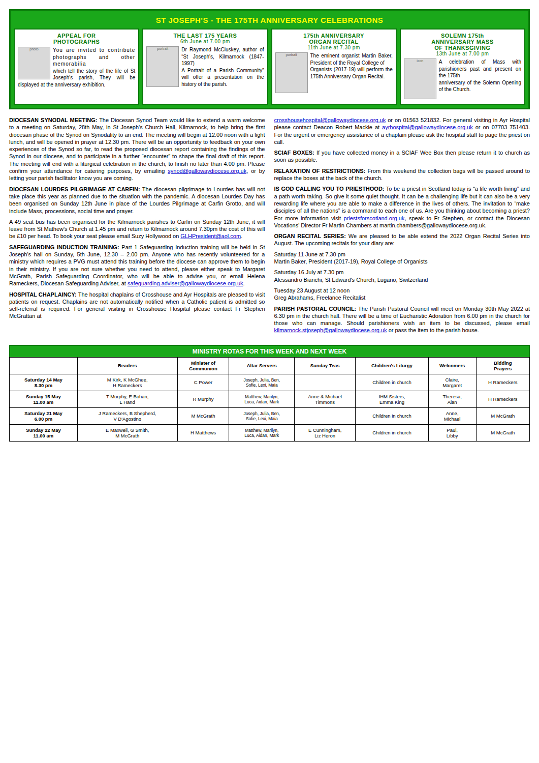ST JOSEPH'S - THE 175TH ANNIVERSARY CELEBRATIONS
APPEAL FOR
PHOTOGRAPHS
photo
You are invited to contribute photographs and other memorabilia
which tell the story of the life of St Joseph's parish, They will be displayed at the anniversary exhibition.
THE LAST 175 YEARS6th June at 7.00 pm
portrait
Dr Raymond McCluskey, author of “St Joseph's, Kilmarnock (1847-1997)
A Portrait of a Parish Community” will offer a presentation on the history of the parish.
175th ANNIVERSARY
ORGAN RECITAL11th June at 7.30 pm
portrait
The eminent organist Martin Baker, President of the Royal College of
Organists (2017-19) will perform the 175th Anniversary Organ Recital.
SOLEMN 175th
ANNIVERSARY MASS
OF THANKSGIVING13th June at 7.00 pm
icon
A celebration of Mass with parishioners past and present on the 175th
anniversary of the Solemn Opening of the Church.
DIOCESAN SYNODAL MEETING: The Diocesan Synod Team would like to extend a warm welcome to a meeting on Saturday, 28th May, in St Joseph's Church Hall, Kilmarnock, to help bring the first diocesan phase of the Synod on Synodality to an end. The meeting will begin at 12.00 noon with a light lunch, and will be opened in prayer at 12.30 pm. There will be an opportunity to feedback on your own experiences of the Synod so far, to read the proposed diocesan report containing the findings of the Synod in our diocese, and to participate in a further “encounter” to shape the final draft of this report. The meeting will end with a liturgical celebration in the church, to finish no later than 4.00 pm. Please confirm your attendance for catering purposes, by emailing synod@gallowaydiocese.org.uk, or by letting your parish facilitator know you are coming.
DIOCESAN LOURDES PILGRIMAGE AT CARFIN: The diocesan pilgrimage to Lourdes has will not take place this year as planned due to the situation with the pandemic. A diocesan Lourdes Day has been organised on Sunday 12th June in place of the Lourdes Pilgrimage at Carfin Grotto, and will include Mass, processions, social time and prayer.
A 49 seat bus has been organised for the Kilmarnock parishes to Carfin on Sunday 12th June, it will leave from St Mathew's Church at 1.45 pm and return to Kilmarnock around 7.30pm the cost of this will be £10 per head. To book your seat please email Suzy Hollywood on GLHPresident@aol.com.
SAFEGUARDING INDUCTION TRAINING: Part 1 Safeguarding Induction training will be held in St Joseph's hall on Sunday, 5th June, 12.30 – 2.00 pm. Anyone who has recently volunteered for a ministry which requires a PVG must attend this training before the diocese can approve them to begin in their ministry. If you are not sure whether you need to attend, please either speak to Margaret McGrath, Parish Safeguarding Coordinator, who will be able to advise you, or email Helena Rameckers, Diocesan Safeguarding Adviser, at safeguarding.adviser@gallowaydiocese.org.uk.
HOSPITAL CHAPLAINCY: The hospital chaplains of Crosshouse and Ayr Hospitals are pleased to visit patients on request. Chaplains are not automatically notified when a Catholic patient is admitted so self-referral is required. For general visiting in Crosshouse Hospital please contact Fr Stephen McGrattan at
crosshousehospital@gallowaydiocese.org.uk or on 01563 521832. For general visiting in Ayr Hospital please contact Deacon Robert Mackie at ayrhospital@gallowaydiocese.org.uk or on 07703 751403. For the urgent or emergency assistance of a chaplain please ask the hospital staff to page the priest on call.
SCIAF BOXES: If you have collected money in a SCIAF Wee Box then please return it to church as soon as possible.
RELAXATION OF RESTRICTIONS: From this weekend the collection bags will be passed around to replace the boxes at the back of the church.
IS GOD CALLING YOU TO PRIESTHOOD: To be a priest in Scotland today is “a life worth living” and a path worth taking. So give it some quiet thought. It can be a challenging life but it can also be a very rewarding life where you are able to make a difference in the lives of others. The invitation to “make disciples of all the nations” is a command to each one of us. Are you thinking about becoming a priest? For more information visit priestsforscotland.org.uk, speak to Fr Stephen, or contact the Diocesan Vocations' Director Fr Martin Chambers at martin.chambers@gallowaydiocese.org.uk.
ORGAN RECITAL SERIES: We are pleased to be able extend the 2022 Organ Recital Series into August. The upcoming recitals for your diary are:
Saturday 11 June at 7.30 pm
Martin Baker, President (2017-19), Royal College of Organists
Saturday 16 July at 7.30 pm
Alessandro Bianchi, St Edward's Church, Lugano, Switzerland
Tuesday 23 August at 12 noon
Greg Abrahams, Freelance Recitalist
PARISH PASTORAL COUNCIL: The Parish Pastoral Council will meet on Monday 30th May 2022 at 6.30 pm in the church hall. There will be a time of Eucharistic Adoration from 6.00 pm in the church for those who can manage. Should parishioners wish an item to be discussed, please email kilmarnock.stjoseph@gallowaydiocese.org.uk or pass the item to the parish house.
MINISTRY ROTAS FOR THIS WEEK AND NEXT WEEK
| | Readers | Minister of Communion | Altar Servers | Sunday Teas | Children's Liturgy | Welcomers | Bidding Prayers |
| --- | --- | --- | --- | --- | --- | --- | --- |
| Saturday 14 May 8.30 pm | M Kirk, K McGhee, H Rameckers | C Power | Joseph, Julia, Ben, Sofie, Lexi, Maia | | Children in church | Claire, Margaret | H Rameckers |
| Sunday 15 May 11.00 am | T Murphy, E Bohan, L Hand | R Murphy | Matthew, Marilyn, Luca, Aidan, Mark | Anne & Michael Timmons | IHM Sisters, Emma King | Theresa, Alan | H Rameckers |
| Saturday 21 May 6.00 pm | J Rameckers, B Shepherd, V D'Agostino | M McGrath | Joseph, Julia, Ben, Sofie, Lexi, Maia | | Children in church | Anne, Michael | M McGrath |
| Sunday 22 May 11.00 am | E Maxwell, G Smith, M McGrath | H Matthews | Matthew, Marilyn, Luca, Aidan, Mark | E Cunningham, Liz Heron | Children in church | Paul, Libby | M McGrath |